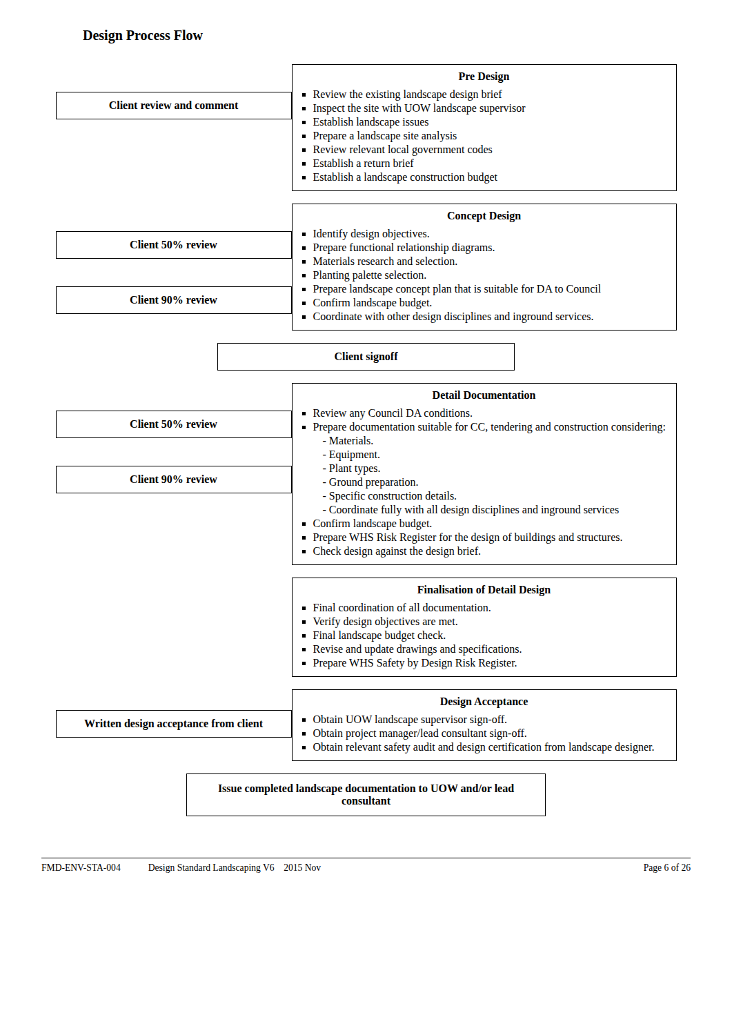Design Process Flow
Client review and comment
Pre Design
Review the existing landscape design brief
Inspect the site with UOW landscape supervisor
Establish landscape issues
Prepare a landscape site analysis
Review relevant local government codes
Establish a return brief
Establish a landscape construction budget
Client 50% review
Client 90% review
Concept Design
Identify design objectives.
Prepare functional relationship diagrams.
Materials research and selection.
Planting palette selection.
Prepare landscape concept plan that is suitable for DA to Council
Confirm landscape budget.
Coordinate with other design disciplines and inground services.
Client signoff
Client 50% review
Client 90% review
Detail Documentation
Review any Council DA conditions.
Prepare documentation suitable for CC, tendering and construction considering:
Materials.
Equipment.
Plant types.
Ground preparation.
Specific construction details.
Coordinate fully with all design disciplines and inground services
Confirm landscape budget.
Prepare WHS Risk Register for the design of buildings and structures.
Check design against the design brief.
Finalisation of Detail Design
Final coordination of all documentation.
Verify design objectives are met.
Final landscape budget check.
Revise and update drawings and specifications.
Prepare WHS Safety by Design Risk Register.
Written design acceptance from client
Design Acceptance
Obtain UOW landscape supervisor sign-off.
Obtain project manager/lead consultant sign-off.
Obtain relevant safety audit and design certification from landscape designer.
Issue completed landscape documentation to UOW and/or lead consultant
FMD-ENV-STA-004 Design Standard Landscaping V6 2015 Nov Page 6 of 26